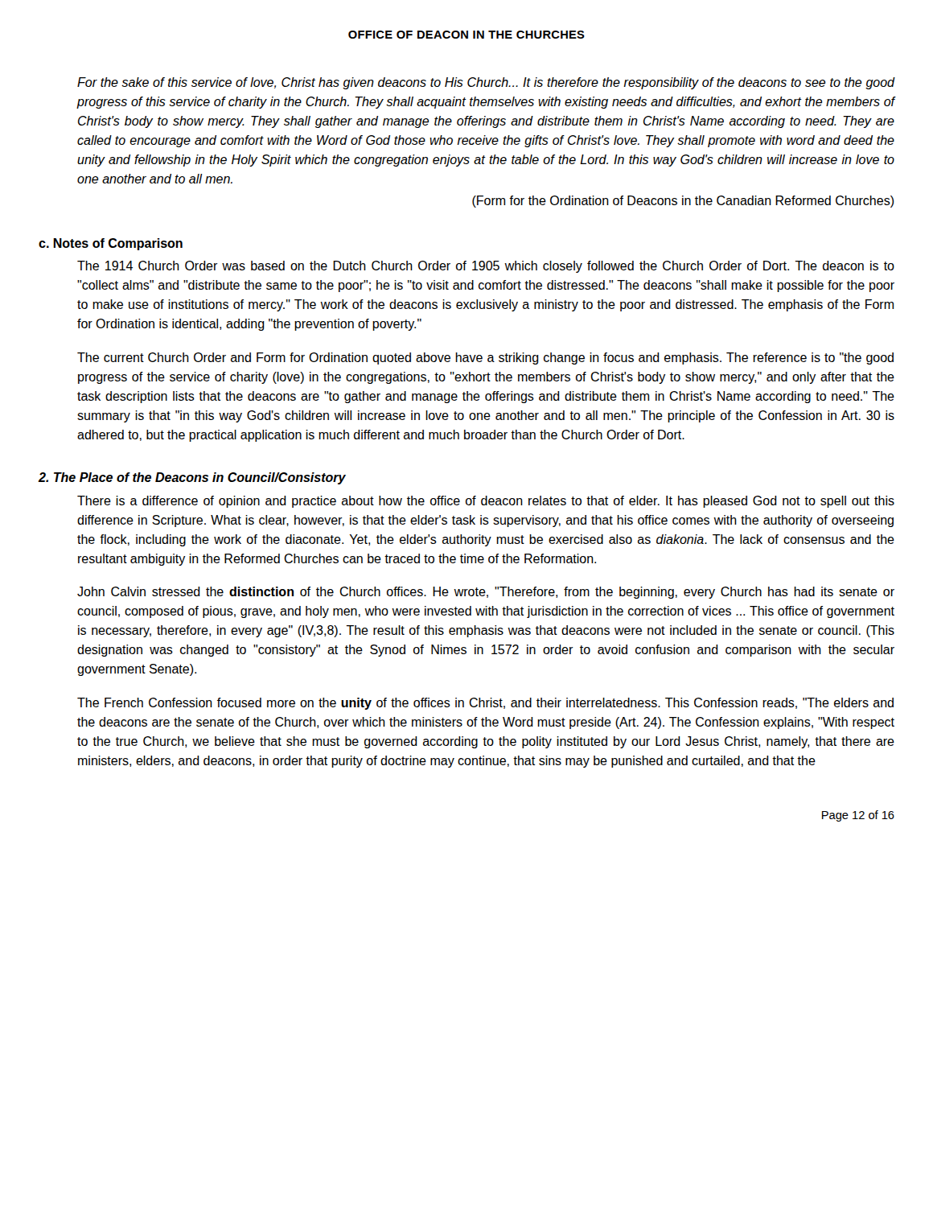OFFICE OF DEACON IN THE CHURCHES
For the sake of this service of love, Christ has given deacons to His Church... It is therefore the responsibility of the deacons to see to the good progress of this service of charity in the Church. They shall acquaint themselves with existing needs and difficulties, and exhort the members of Christ's body to show mercy. They shall gather and manage the offerings and distribute them in Christ's Name according to need. They are called to encourage and comfort with the Word of God those who receive the gifts of Christ's love. They shall promote with word and deed the unity and fellowship in the Holy Spirit which the congregation enjoys at the table of the Lord. In this way God's children will increase in love to one another and to all men.
(Form for the Ordination of Deacons in the Canadian Reformed Churches)
c. Notes of Comparison
The 1914 Church Order was based on the Dutch Church Order of 1905 which closely followed the Church Order of Dort. The deacon is to "collect alms" and "distribute the same to the poor"; he is "to visit and comfort the distressed." The deacons "shall make it possible for the poor to make use of institutions of mercy." The work of the deacons is exclusively a ministry to the poor and distressed. The emphasis of the Form for Ordination is identical, adding "the prevention of poverty."
The current Church Order and Form for Ordination quoted above have a striking change in focus and emphasis. The reference is to "the good progress of the service of charity (love) in the congregations, to "exhort the members of Christ's body to show mercy," and only after that the task description lists that the deacons are "to gather and manage the offerings and distribute them in Christ's Name according to need." The summary is that "in this way God's children will increase in love to one another and to all men." The principle of the Confession in Art. 30 is adhered to, but the practical application is much different and much broader than the Church Order of Dort.
2. The Place of the Deacons in Council/Consistory
There is a difference of opinion and practice about how the office of deacon relates to that of elder. It has pleased God not to spell out this difference in Scripture. What is clear, however, is that the elder's task is supervisory, and that his office comes with the authority of overseeing the flock, including the work of the diaconate. Yet, the elder's authority must be exercised also as diakonia. The lack of consensus and the resultant ambiguity in the Reformed Churches can be traced to the time of the Reformation.
John Calvin stressed the distinction of the Church offices. He wrote, "Therefore, from the beginning, every Church has had its senate or council, composed of pious, grave, and holy men, who were invested with that jurisdiction in the correction of vices ... This office of government is necessary, therefore, in every age" (IV,3,8). The result of this emphasis was that deacons were not included in the senate or council. (This designation was changed to "consistory" at the Synod of Nimes in 1572 in order to avoid confusion and comparison with the secular government Senate).
The French Confession focused more on the unity of the offices in Christ, and their interrelatedness. This Confession reads, "The elders and the deacons are the senate of the Church, over which the ministers of the Word must preside (Art. 24). The Confession explains, "With respect to the true Church, we believe that she must be governed according to the polity instituted by our Lord Jesus Christ, namely, that there are ministers, elders, and deacons, in order that purity of doctrine may continue, that sins may be punished and curtailed, and that the
Page 12 of 16